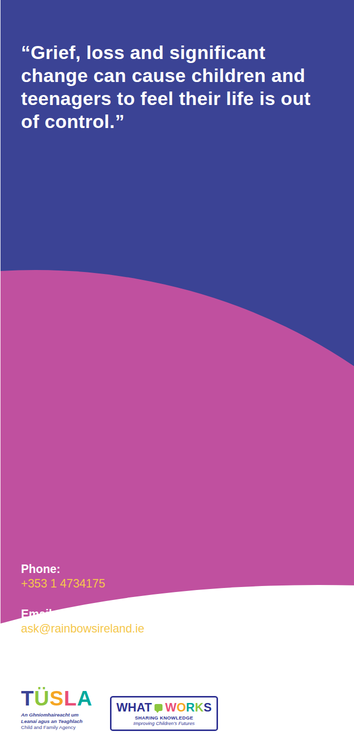“Grief, loss and significant change can cause children and teenagers to feel their life is out of control.”
Phone:
+353 1 4734175
Email:
ask@rainbowsireland.ie
TÜSLA
An Ghníomhaireacht um Leanaí agus an Teaghlach Child and Family Agency
WHAT WORKS
SHARING KNOWLEDGE Improving Children’s Futures